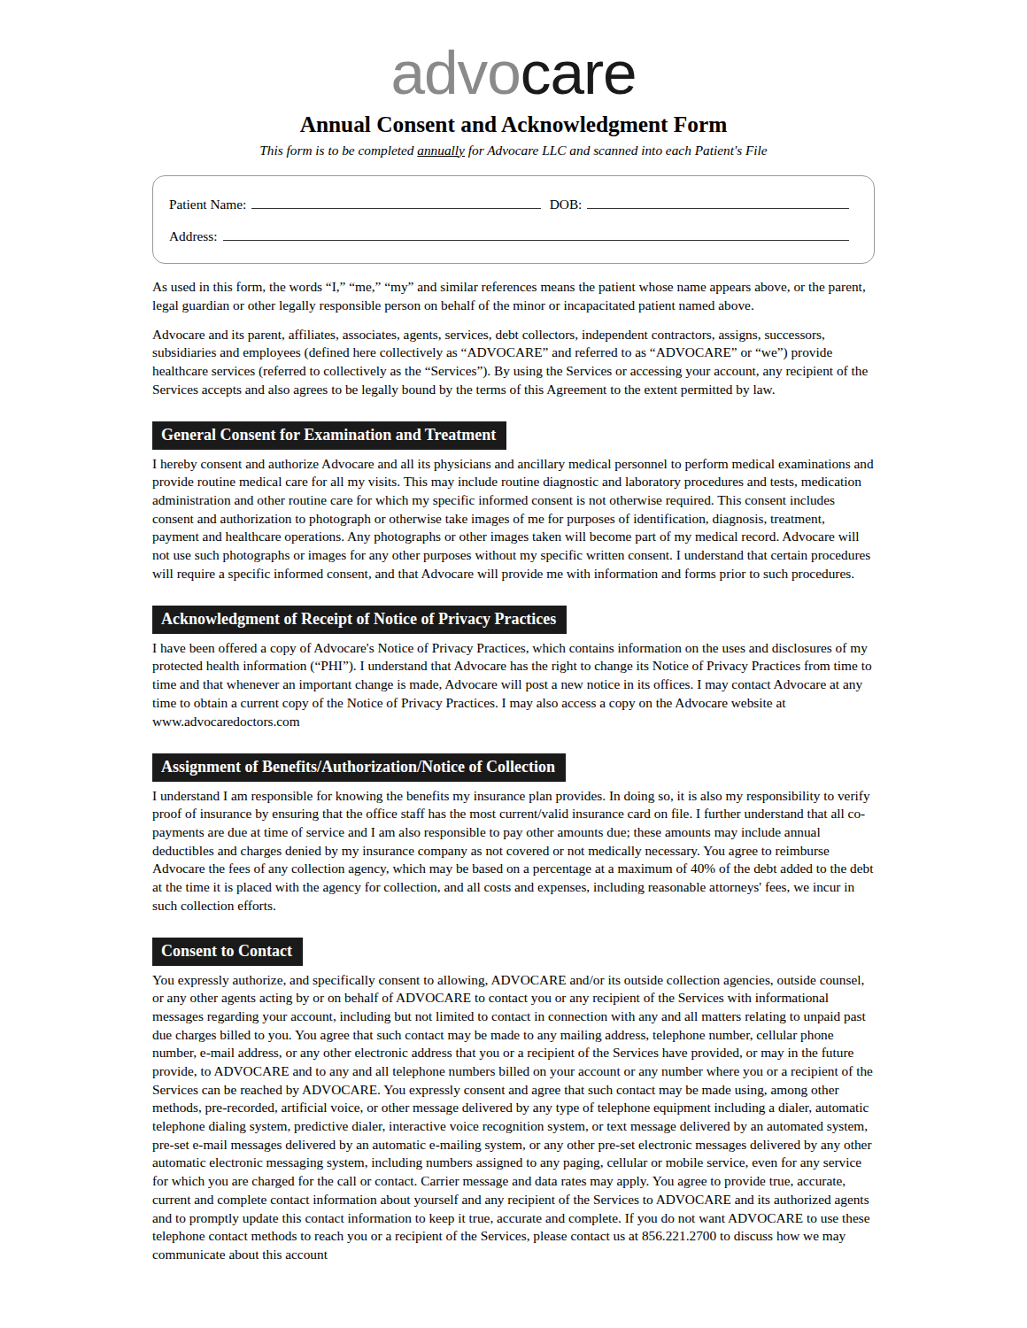advo care
Annual Consent and Acknowledgment Form
This form is to be completed annually for Advocare LLC and scanned into each Patient's File
Patient Name: DOB:
Address:
As used in this form, the words “I,” “me,” “my” and similar references means the patient whose name appears above, or the parent, legal guardian or other legally responsible person on behalf of the minor or incapacitated patient named above.
Advocare and its parent, affiliates, associates, agents, services, debt collectors, independent contractors, assigns, successors, subsidiaries and employees (defined here collectively as “ADVOCARE” and referred to as “ADVOCARE” or “we”) provide healthcare services (referred to collectively as the “Services”). By using the Services or accessing your account, any recipient of the Services accepts and also agrees to be legally bound by the terms of this Agreement to the extent permitted by law.
General Consent for Examination and Treatment
I hereby consent and authorize Advocare and all its physicians and ancillary medical personnel to perform medical examinations and provide routine medical care for all my visits. This may include routine diagnostic and laboratory procedures and tests, medication administration and other routine care for which my specific informed consent is not otherwise required. This consent includes consent and authorization to photograph or otherwise take images of me for purposes of identification, diagnosis, treatment, payment and healthcare operations. Any photographs or other images taken will become part of my medical record. Advocare will not use such photographs or images for any other purposes without my specific written consent. I understand that certain procedures will require a specific informed consent, and that Advocare will provide me with information and forms prior to such procedures.
Acknowledgment of Receipt of Notice of Privacy Practices
I have been offered a copy of Advocare's Notice of Privacy Practices, which contains information on the uses and disclosures of my protected health information (“PHI”). I understand that Advocare has the right to change its Notice of Privacy Practices from time to time and that whenever an important change is made, Advocare will post a new notice in its offices. I may contact Advocare at any time to obtain a current copy of the Notice of Privacy Practices. I may also access a copy on the Advocare website at www.advocaredoctors.com
Assignment of Benefits/Authorization/Notice of Collection
I understand I am responsible for knowing the benefits my insurance plan provides. In doing so, it is also my responsibility to verify proof of insurance by ensuring that the office staff has the most current/valid insurance card on file. I further understand that all co-payments are due at time of service and I am also responsible to pay other amounts due; these amounts may include annual deductibles and charges denied by my insurance company as not covered or not medically necessary. You agree to reimburse Advocare the fees of any collection agency, which may be based on a percentage at a maximum of 40% of the debt added to the debt at the time it is placed with the agency for collection, and all costs and expenses, including reasonable attorneys' fees, we incur in such collection efforts.
Consent to Contact
You expressly authorize, and specifically consent to allowing, ADVOCARE and/or its outside collection agencies, outside counsel, or any other agents acting by or on behalf of ADVOCARE to contact you or any recipient of the Services with informational messages regarding your account, including but not limited to contact in connection with any and all matters relating to unpaid past due charges billed to you. You agree that such contact may be made to any mailing address, telephone number, cellular phone number, e-mail address, or any other electronic address that you or a recipient of the Services have provided, or may in the future provide, to ADVOCARE and to any and all telephone numbers billed on your account or any number where you or a recipient of the Services can be reached by ADVOCARE. You expressly consent and agree that such contact may be made using, among other methods, pre-recorded, artificial voice, or other message delivered by any type of telephone equipment including a dialer, automatic telephone dialing system, predictive dialer, interactive voice recognition system, or text message delivered by an automated system, pre-set e-mail messages delivered by an automatic e-mailing system, or any other pre-set electronic messages delivered by any other automatic electronic messaging system, including numbers assigned to any paging, cellular or mobile service, even for any service for which you are charged for the call or contact. Carrier message and data rates may apply. You agree to provide true, accurate, current and complete contact information about yourself and any recipient of the Services to ADVOCARE and its authorized agents and to promptly update this contact information to keep it true, accurate and complete. If you do not want ADVOCARE to use these telephone contact methods to reach you or a recipient of the Services, please contact us at 856.221.2700 to discuss how we may communicate about this account